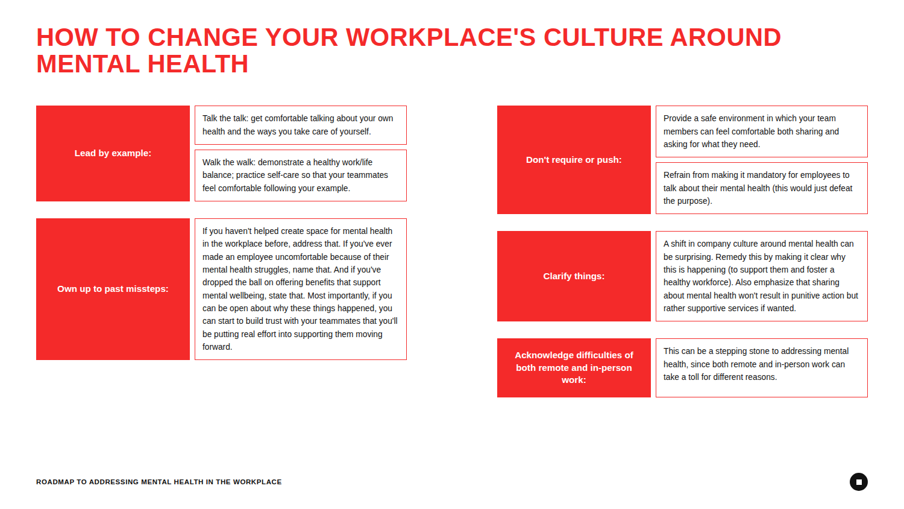How to Change Your Workplace's Culture Around Mental Health
Lead by example:
Talk the talk: get comfortable talking about your own health and the ways you take care of yourself.
Walk the walk: demonstrate a healthy work/life balance; practice self-care so that your teammates feel comfortable following your example.
Own up to past missteps:
If you haven't helped create space for mental health in the workplace before, address that. If you've ever made an employee uncomfortable because of their mental health struggles, name that. And if you've dropped the ball on offering benefits that support mental wellbeing, state that. Most importantly, if you can be open about why these things happened, you can start to build trust with your teammates that you'll be putting real effort into supporting them moving forward.
Don't require or push:
Provide a safe environment in which your team members can feel comfortable both sharing and asking for what they need.
Refrain from making it mandatory for employees to talk about their mental health (this would just defeat the purpose).
Clarify things:
A shift in company culture around mental health can be surprising. Remedy this by making it clear why this is happening (to support them and foster a healthy workforce). Also emphasize that sharing about mental health won't result in punitive action but rather supportive services if wanted.
Acknowledge difficulties of both remote and in-person work:
This can be a stepping stone to addressing mental health, since both remote and in-person work can take a toll for different reasons.
Roadmap to Addressing Mental Health in the Workplace